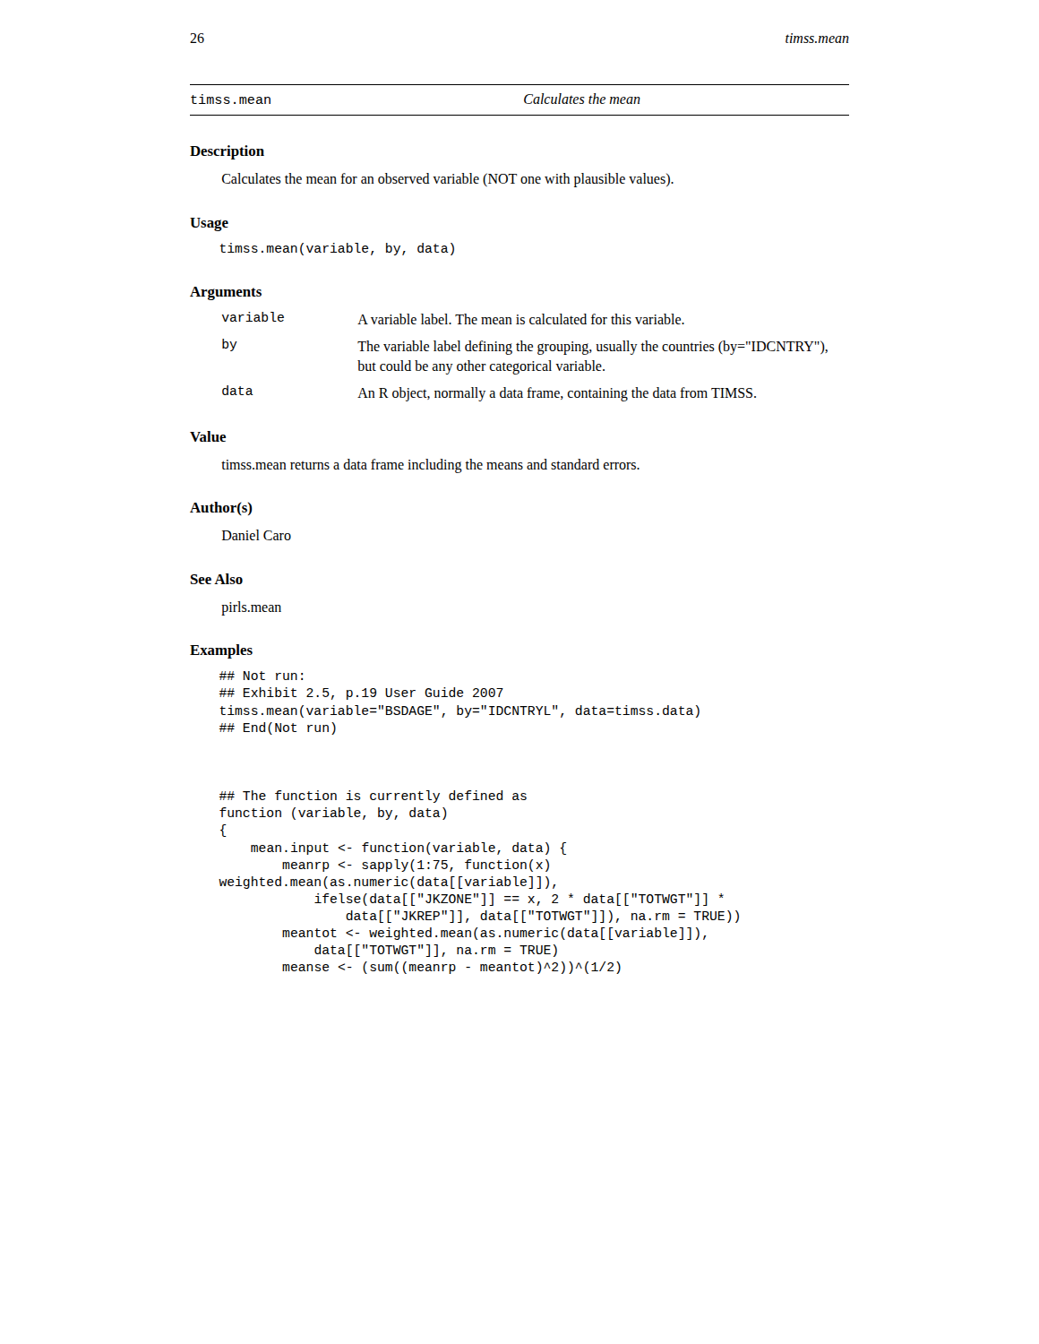26 timss.mean
timss.mean Calculates the mean
Description
Calculates the mean for an observed variable (NOT one with plausible values).
Usage
timss.mean(variable, by, data)
Arguments
variable
A variable label. The mean is calculated for this variable.
by
The variable label defining the grouping, usually the countries (by="IDCNTRY"), but could be any other categorical variable.
data
An R object, normally a data frame, containing the data from TIMSS.
Value
timss.mean returns a data frame including the means and standard errors.
Author(s)
Daniel Caro
See Also
pirls.mean
Examples
## Not run:
## Exhibit 2.5, p.19 User Guide 2007
timss.mean(variable="BSDAGE", by="IDCNTRYL", data=timss.data)
## End(Not run)



## The function is currently defined as
function (variable, by, data)
{
    mean.input <- function(variable, data) {
        meanrp <- sapply(1:75, function(x) weighted.mean(as.numeric(data[[variable]]),
            ifelse(data[["JKZONE"]] == x, 2 * data[["TOTWGT"]] *
                data[["JKREP"]], data[["TOTWGT"]]), na.rm = TRUE))
        meantot <- weighted.mean(as.numeric(data[[variable]]),
            data[["TOTWGT"]], na.rm = TRUE)
        meanse <- (sum((meanrp - meantot)^2))^(1/2)